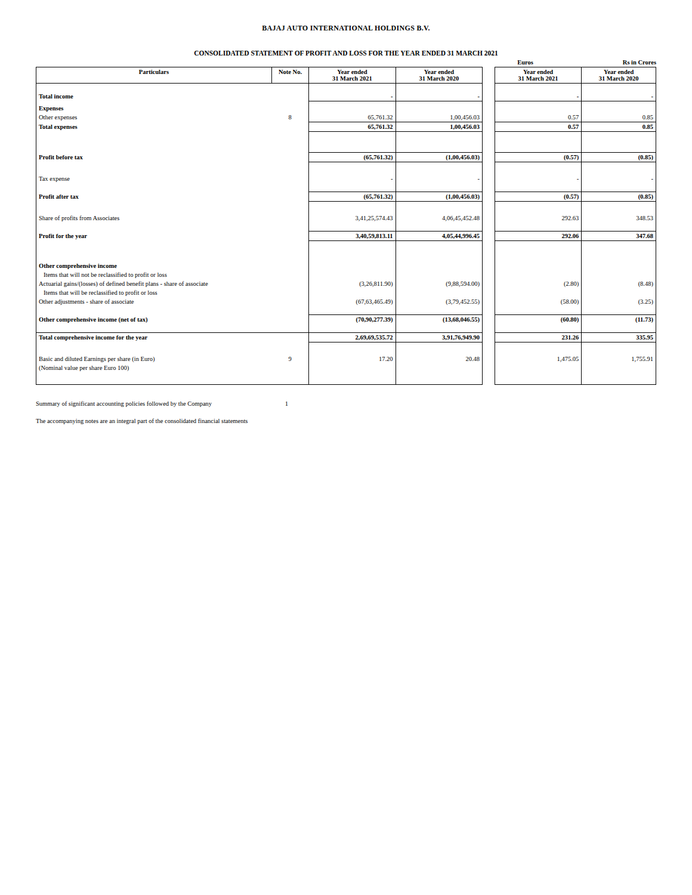BAJAJ AUTO INTERNATIONAL HOLDINGS B.V.
CONSOLIDATED STATEMENT OF PROFIT AND LOSS FOR THE YEAR ENDED 31 MARCH 2021
Euros Rs in Crores
| Particulars | Note No. | Year ended 31 March 2021 | Year ended 31 March 2020 | | Year ended 31 March 2021 | Year ended 31 March 2020 |
| --- | --- | --- | --- | --- | --- | --- |
| Total income | | - | - | | - | - |
| Expenses | | | | | | |
| Other expenses | 8 | 65,761.32 | 1,00,456.03 | | 0.57 | 0.85 |
| Total expenses | | 65,761.32 | 1,00,456.03 | | 0.57 | 0.85 |
| Profit before tax | | (65,761.32) | (1,00,456.03) | | (0.57) | (0.85) |
| Tax expense | | - | - | | - | - |
| Profit after tax | | (65,761.32) | (1,00,456.03) | | (0.57) | (0.85) |
| Share of profits from Associates | | 3,41,25,574.43 | 4,06,45,452.48 | | 292.63 | 348.53 |
| Profit for the year | | 3,40,59,813.11 | 4,05,44,996.45 | | 292.06 | 347.68 |
| Other comprehensive income | | | | | | |
| Items that will not be reclassified to profit or loss | | | | | | |
| Actuarial gains/(losses) of defined benefit plans - share of associate | | (3,26,811.90) | (9,88,594.00) | | (2.80) | (8.48) |
| Items that will be reclassified to profit or loss | | | | | | |
| Other adjustments - share of associate | | (67,63,465.49) | (3,79,452.55) | | (58.00) | (3.25) |
| Other comprehensive income (net of tax) | | (70,90,277.39) | (13,68,046.55) | | (60.80) | (11.73) |
| Total comprehensive income for the year | | 2,69,69,535.72 | 3,91,76,949.90 | | 231.26 | 335.95 |
| Basic and diluted Earnings per share (in Euro) | 9 | 17.20 | 20.48 | | 1,475.05 | 1,755.91 |
| (Nominal value per share Euro 100) | | | | | | |
Summary of significant accounting policies followed by the Company 1
The accompanying notes are an integral part of the consolidated financial statements